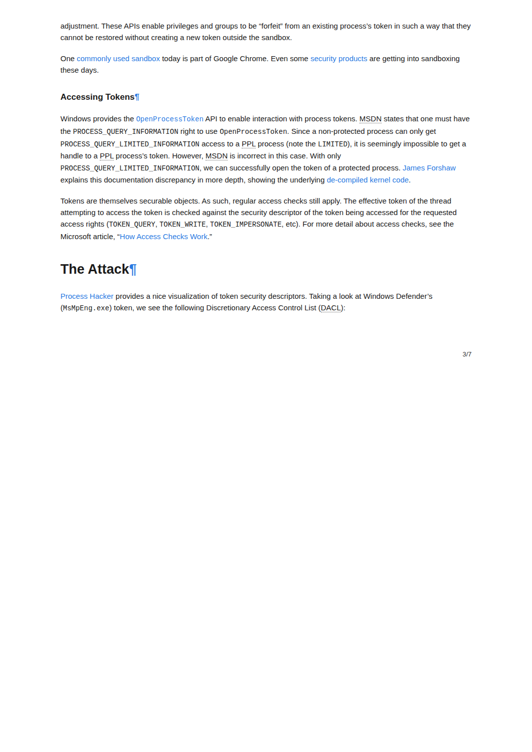adjustment. These APIs enable privileges and groups to be “forfeit” from an existing process’s token in such a way that they cannot be restored without creating a new token outside the sandbox.
One commonly used sandbox today is part of Google Chrome. Even some security products are getting into sandboxing these days.
Accessing Tokens¶
Windows provides the OpenProcessToken API to enable interaction with process tokens. MSDN states that one must have the PROCESS_QUERY_INFORMATION right to use OpenProcessToken. Since a non-protected process can only get PROCESS_QUERY_LIMITED_INFORMATION access to a PPL process (note the LIMITED), it is seemingly impossible to get a handle to a PPL process’s token. However, MSDN is incorrect in this case. With only PROCESS_QUERY_LIMITED_INFORMATION, we can successfully open the token of a protected process. James Forshaw explains this documentation discrepancy in more depth, showing the underlying de-compiled kernel code.
Tokens are themselves securable objects. As such, regular access checks still apply. The effective token of the thread attempting to access the token is checked against the security descriptor of the token being accessed for the requested access rights (TOKEN_QUERY, TOKEN_WRITE, TOKEN_IMPERSONATE, etc). For more detail about access checks, see the Microsoft article, “How Access Checks Work.”
The Attack¶
Process Hacker provides a nice visualization of token security descriptors. Taking a look at Windows Defender’s (MsMpEng.exe) token, we see the following Discretionary Access Control List (DACL):
3/7